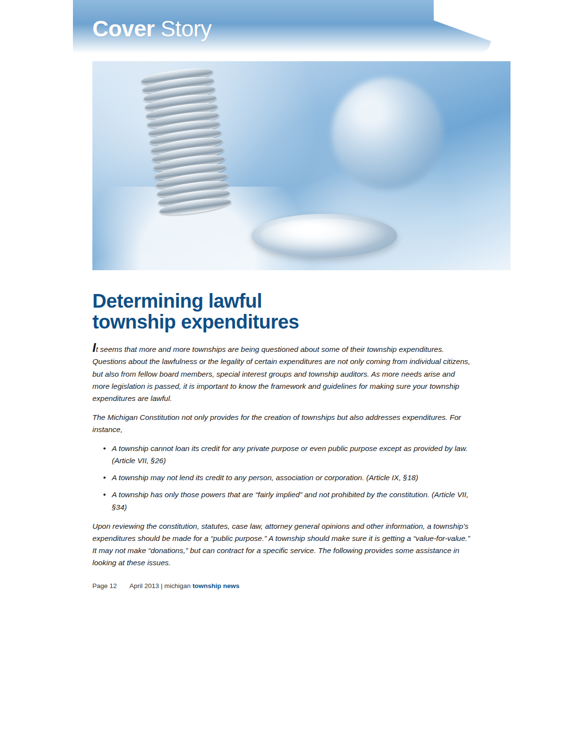Cover Story
Determining lawful
township expenditures
It seems that more and more townships are being questioned about some of their township expenditures. Questions about the lawfulness or the legality of certain expenditures are not only coming from individual citizens, but also from fellow board members, special interest groups and township auditors. As more needs arise and more legislation is passed, it is important to know the framework and guidelines for making sure your township expenditures are lawful.
The Michigan Constitution not only provides for the creation of townships but also addresses expenditures. For instance,
A township cannot loan its credit for any private purpose or even public purpose except as provided by law. (Article VII, §26)
A township may not lend its credit to any person, association or corporation. (Article IX, §18)
A township has only those powers that are “fairly implied” and not prohibited by the constitution. (Article VII, §34)
Upon reviewing the constitution, statutes, case law, attorney general opinions and other information, a township’s expenditures should be made for a “public purpose.” A township should make sure it is getting a “value-for-value.” It may not make “donations,” but can contract for a specific service. The following provides some assistance in looking at these issues.
Page 12 April 2013 | michigan township news